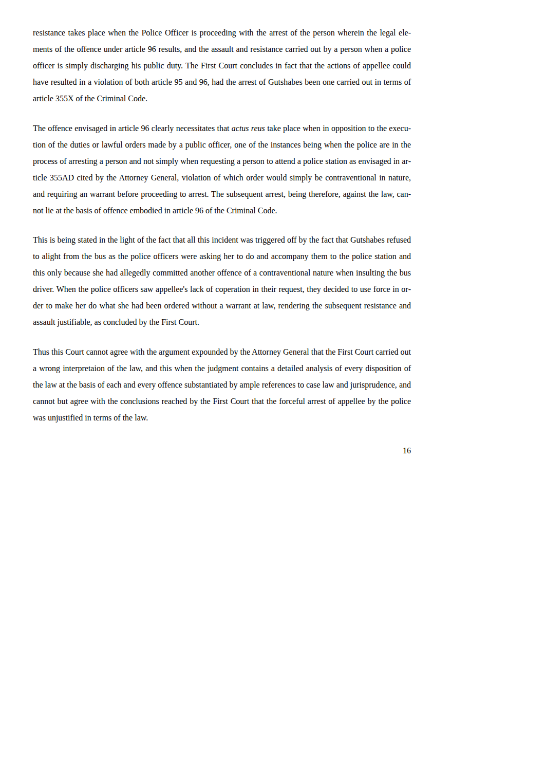resistance takes place when the Police Officer is proceeding with the arrest of the person wherein the legal elements of the offence under article 96 results, and the assault and resistance carried out by a person when a police officer is simply discharging his public duty. The First Court concludes in fact that the actions of appellee could have resulted in a violation of both article 95 and 96, had the arrest of Gutshabes been one carried out in terms of article 355X of the Criminal Code.
The offence envisaged in article 96 clearly necessitates that actus reus take place when in opposition to the execution of the duties or lawful orders made by a public officer, one of the instances being when the police are in the process of arresting a person and not simply when requesting a person to attend a police station as envisaged in article 355AD cited by the Attorney General, violation of which order would simply be contraventional in nature, and requiring an warrant before proceeding to arrest. The subsequent arrest, being therefore, against the law, cannot lie at the basis of offence embodied in article 96 of the Criminal Code.
This is being stated in the light of the fact that all this incident was triggered off by the fact that Gutshabes refused to alight from the bus as the police officers were asking her to do and accompany them to the police station and this only because she had allegedly committed another offence of a contraventional nature when insulting the bus driver. When the police officers saw appellee's lack of coperation in their request, they decided to use force in order to make her do what she had been ordered without a warrant at law, rendering the subsequent resistance and assault justifiable, as concluded by the First Court.
Thus this Court cannot agree with the argument expounded by the Attorney General that the First Court carried out a wrong interpretaion of the law, and this when the judgment contains a detailed analysis of every disposition of the law at the basis of each and every offence substantiated by ample references to case law and jurisprudence, and cannot but agree with the conclusions reached by the First Court that the forceful arrest of appellee by the police was unjustified in terms of the law.
16